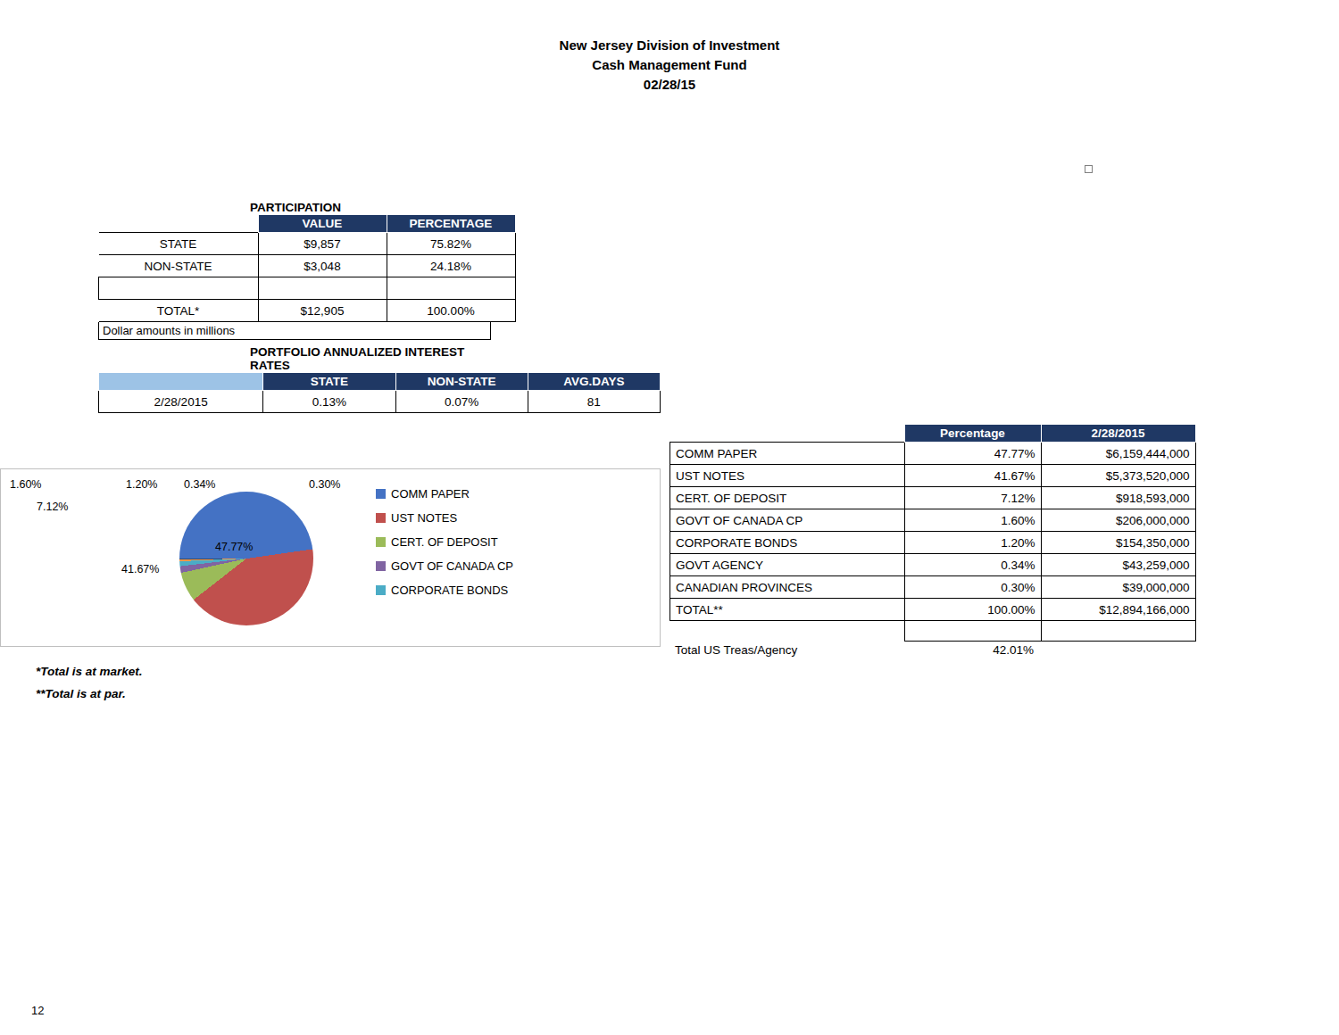New Jersey Division of Investment
Cash Management Fund
02/28/15
PARTICIPATION
| | VALUE | PERCENTAGE |
| --- | --- | --- |
| STATE | $9,857 | 75.82% |
| NON-STATE | $3,048 | 24.18% |
| TOTAL* | $12,905 | 100.00% |
Dollar amounts in millions
PORTFOLIO ANNUALIZED INTEREST RATES
| | STATE | NON-STATE | AVG.DAYS |
| --- | --- | --- | --- |
| 2/28/2015 | 0.13% | 0.07% | 81 |
47.77% 41.67% 7.12% 1.60% 1.20% 0.34% 0.30%
COMM PAPER
UST NOTES
CERT. OF DEPOSIT
GOVT OF CANADA CP
CORPORATE BONDS
| | Percentage | 2/28/2015 |
| --- | --- | --- |
| COMM PAPER | 47.77% | $6,159,444,000 |
| UST NOTES | 41.67% | $5,373,520,000 |
| CERT. OF DEPOSIT | 7.12% | $918,593,000 |
| GOVT OF CANADA CP | 1.60% | $206,000,000 |
| CORPORATE BONDS | 1.20% | $154,350,000 |
| GOVT AGENCY | 0.34% | $43,259,000 |
| CANADIAN PROVINCES | 0.30% | $39,000,000 |
| TOTAL** | 100.00% | $12,894,166,000 |
| Total US Treas/Agency | 42.01% | |
*Total is at market.
**Total is at par.
12